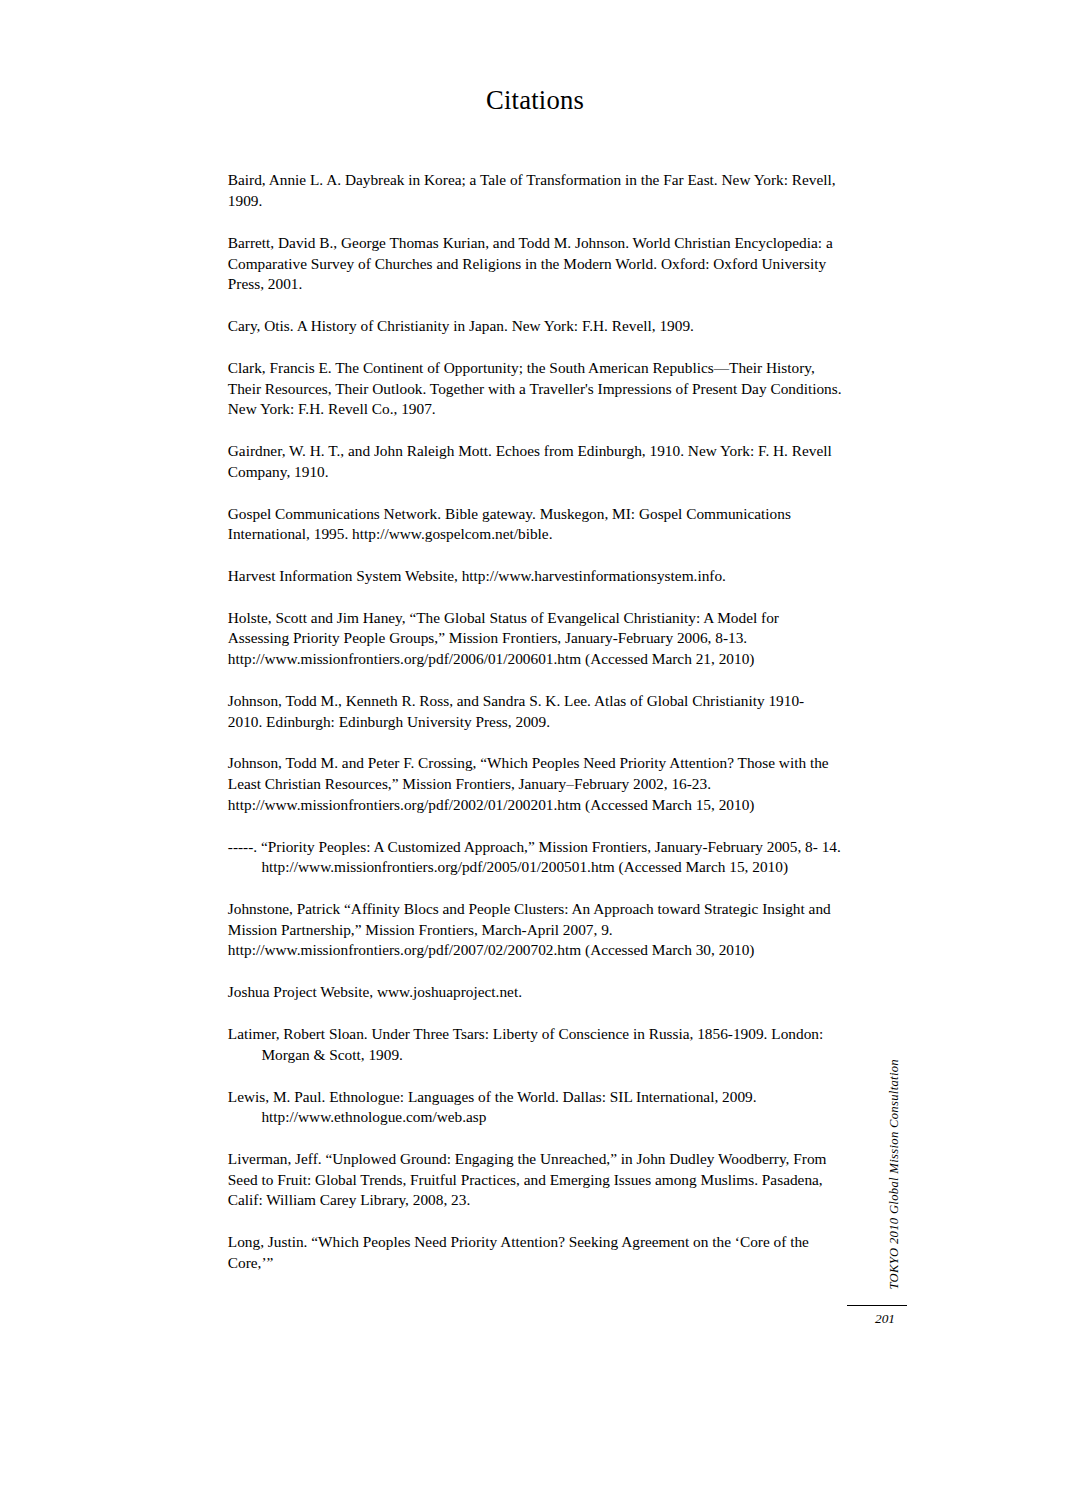Citations
Baird, Annie L. A. Daybreak in Korea; a Tale of Transformation in the Far East. New York: Revell, 1909.
Barrett, David B., George Thomas Kurian, and Todd M. Johnson. World Christian Encyclopedia: a Comparative Survey of Churches and Religions in the Modern World. Oxford: Oxford University Press, 2001.
Cary, Otis. A History of Christianity in Japan. New York: F.H. Revell, 1909.
Clark, Francis E. The Continent of Opportunity; the South American Republics—Their History, Their Resources, Their Outlook. Together with a Traveller's Impressions of Present Day Conditions. New York: F.H. Revell Co., 1907.
Gairdner, W. H. T., and John Raleigh Mott. Echoes from Edinburgh, 1910. New York: F. H. Revell Company, 1910.
Gospel Communications Network. Bible gateway. Muskegon, MI: Gospel Communications International, 1995. http://www.gospelcom.net/bible.
Harvest Information System Website, http://www.harvestinformationsystem.info.
Holste, Scott and Jim Haney, “The Global Status of Evangelical Christianity: A Model for Assessing Priority People Groups,” Mission Frontiers, January-February 2006, 8-13. http://www.missionfrontiers.org/pdf/2006/01/200601.htm (Accessed March 21, 2010)
Johnson, Todd M., Kenneth R. Ross, and Sandra S. K. Lee. Atlas of Global Christianity 1910- 2010. Edinburgh: Edinburgh University Press, 2009.
Johnson, Todd M. and Peter F. Crossing, “Which Peoples Need Priority Attention? Those with the Least Christian Resources,” Mission Frontiers, January–February 2002, 16-23. http://www.missionfrontiers.org/pdf/2002/01/200201.htm (Accessed March 15, 2010)
-----. “Priority Peoples: A Customized Approach,” Mission Frontiers, January-February 2005, 8- 14. http://www.missionfrontiers.org/pdf/2005/01/200501.htm (Accessed March 15, 2010)
Johnstone, Patrick “Affinity Blocs and People Clusters: An Approach toward Strategic Insight and Mission Partnership,” Mission Frontiers, March-April 2007, 9. http://www.missionfrontiers.org/pdf/2007/02/200702.htm (Accessed March 30, 2010)
Joshua Project Website, www.joshuaproject.net.
Latimer, Robert Sloan. Under Three Tsars: Liberty of Conscience in Russia, 1856-1909. London: Morgan & Scott, 1909.
Lewis, M. Paul. Ethnologue: Languages of the World. Dallas: SIL International, 2009. http://www.ethnologue.com/web.asp
Liverman, Jeff. “Unplowed Ground: Engaging the Unreached,” in John Dudley Woodberry, From Seed to Fruit: Global Trends, Fruitful Practices, and Emerging Issues among Muslims. Pasadena, Calif: William Carey Library, 2008, 23.
Long, Justin. “Which Peoples Need Priority Attention? Seeking Agreement on the ‘Core of the Core,’”
TOKYO 2010 Global Mission Consultation
201